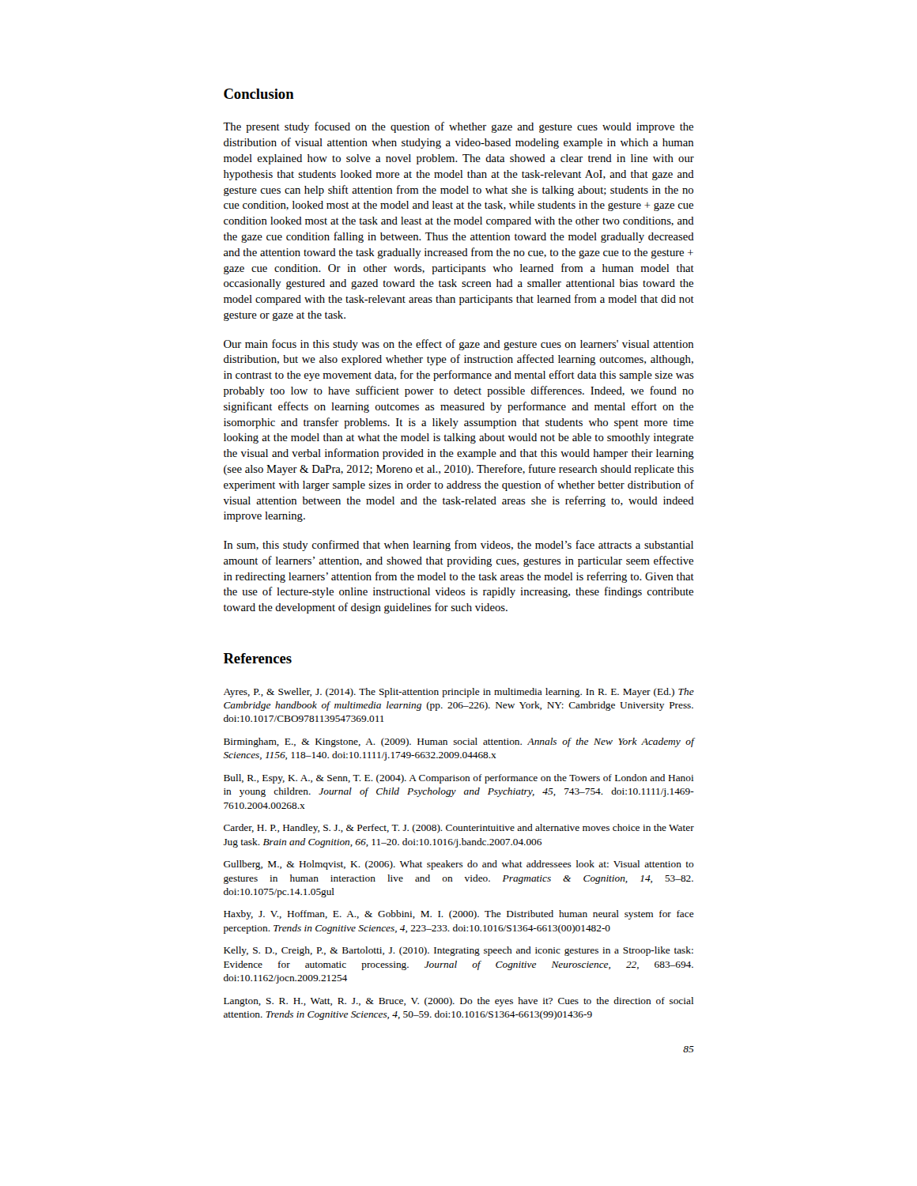Conclusion
The present study focused on the question of whether gaze and gesture cues would improve the distribution of visual attention when studying a video-based modeling example in which a human model explained how to solve a novel problem. The data showed a clear trend in line with our hypothesis that students looked more at the model than at the task-relevant AoI, and that gaze and gesture cues can help shift attention from the model to what she is talking about; students in the no cue condition, looked most at the model and least at the task, while students in the gesture + gaze cue condition looked most at the task and least at the model compared with the other two conditions, and the gaze cue condition falling in between. Thus the attention toward the model gradually decreased and the attention toward the task gradually increased from the no cue, to the gaze cue to the gesture + gaze cue condition. Or in other words, participants who learned from a human model that occasionally gestured and gazed toward the task screen had a smaller attentional bias toward the model compared with the task-relevant areas than participants that learned from a model that did not gesture or gaze at the task.
Our main focus in this study was on the effect of gaze and gesture cues on learners' visual attention distribution, but we also explored whether type of instruction affected learning outcomes, although, in contrast to the eye movement data, for the performance and mental effort data this sample size was probably too low to have sufficient power to detect possible differences. Indeed, we found no significant effects on learning outcomes as measured by performance and mental effort on the isomorphic and transfer problems. It is a likely assumption that students who spent more time looking at the model than at what the model is talking about would not be able to smoothly integrate the visual and verbal information provided in the example and that this would hamper their learning (see also Mayer & DaPra, 2012; Moreno et al., 2010). Therefore, future research should replicate this experiment with larger sample sizes in order to address the question of whether better distribution of visual attention between the model and the task-related areas she is referring to, would indeed improve learning.
In sum, this study confirmed that when learning from videos, the model’s face attracts a substantial amount of learners’ attention, and showed that providing cues, gestures in particular seem effective in redirecting learners’ attention from the model to the task areas the model is referring to. Given that the use of lecture-style online instructional videos is rapidly increasing, these findings contribute toward the development of design guidelines for such videos.
References
Ayres, P., & Sweller, J. (2014). The Split-attention principle in multimedia learning. In R. E. Mayer (Ed.) The Cambridge handbook of multimedia learning (pp. 206–226). New York, NY: Cambridge University Press. doi:10.1017/CBO9781139547369.011
Birmingham, E., & Kingstone, A. (2009). Human social attention. Annals of the New York Academy of Sciences, 1156, 118–140. doi:10.1111/j.1749-6632.2009.04468.x
Bull, R., Espy, K. A., & Senn, T. E. (2004). A Comparison of performance on the Towers of London and Hanoi in young children. Journal of Child Psychology and Psychiatry, 45, 743–754. doi:10.1111/j.1469-7610.2004.00268.x
Carder, H. P., Handley, S. J., & Perfect, T. J. (2008). Counterintuitive and alternative moves choice in the Water Jug task. Brain and Cognition, 66, 11–20. doi:10.1016/j.bandc.2007.04.006
Gullberg, M., & Holmqvist, K. (2006). What speakers do and what addressees look at: Visual attention to gestures in human interaction live and on video. Pragmatics & Cognition, 14, 53–82. doi:10.1075/pc.14.1.05gul
Haxby, J. V., Hoffman, E. A., & Gobbini, M. I. (2000). The Distributed human neural system for face perception. Trends in Cognitive Sciences, 4, 223–233. doi:10.1016/S1364-6613(00)01482-0
Kelly, S. D., Creigh, P., & Bartolotti, J. (2010). Integrating speech and iconic gestures in a Stroop-like task: Evidence for automatic processing. Journal of Cognitive Neuroscience, 22, 683–694. doi:10.1162/jocn.2009.21254
Langton, S. R. H., Watt, R. J., & Bruce, V. (2000). Do the eyes have it? Cues to the direction of social attention. Trends in Cognitive Sciences, 4, 50–59. doi:10.1016/S1364-6613(99)01436-9
85